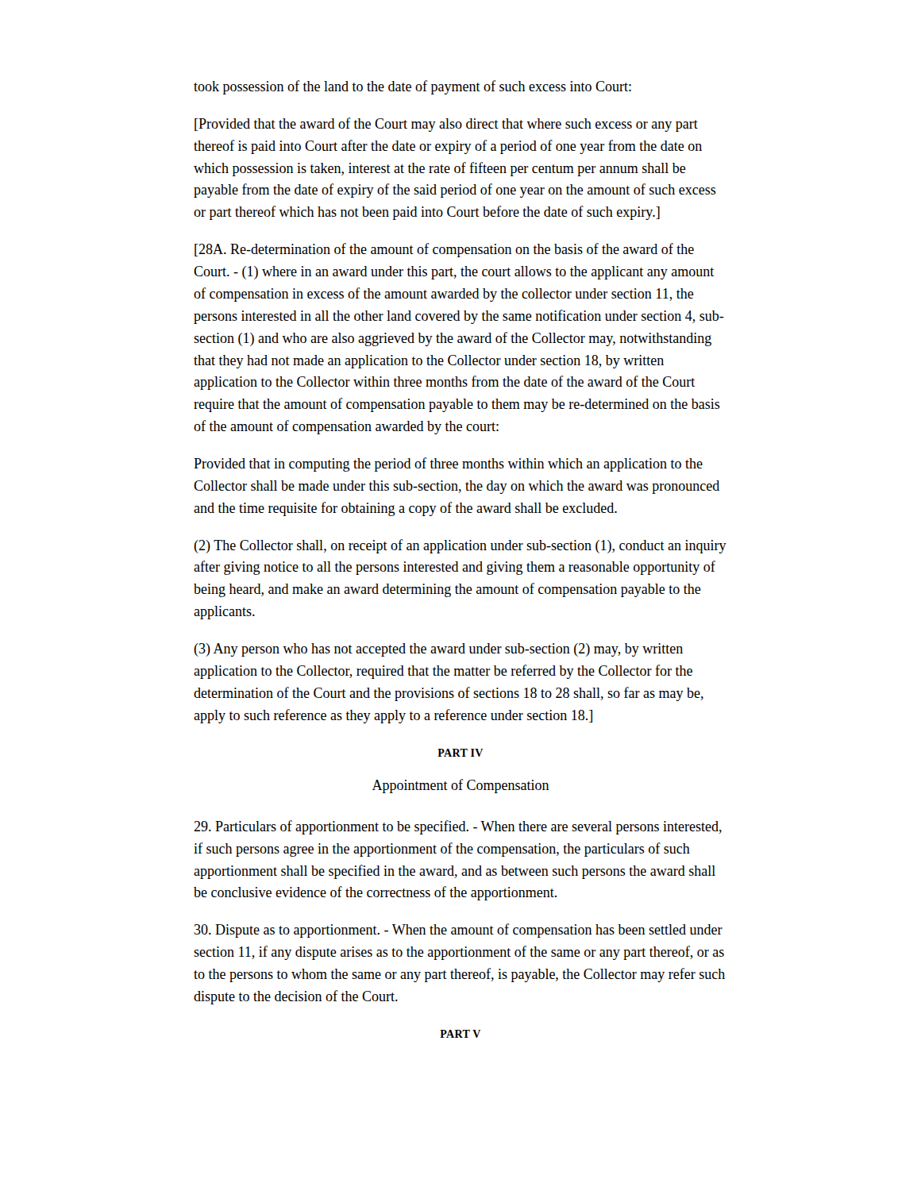took possession of the land to the date of payment of such excess into Court:
[Provided that the award of the Court may also direct that where such excess or any part thereof is paid into Court after the date or expiry of a period of one year from the date on which possession is taken, interest at the rate of fifteen per centum per annum shall be payable from the date of expiry of the said period of one year on the amount of such excess or part thereof which has not been paid into Court before the date of such expiry.]
[28A. Re-determination of the amount of compensation on the basis of the award of the Court. - (1) where in an award under this part, the court allows to the applicant any amount of compensation in excess of the amount awarded by the collector under section 11, the persons interested in all the other land covered by the same notification under section 4, sub-section (1) and who are also aggrieved by the award of the Collector may, notwithstanding that they had not made an application to the Collector under section 18, by written application to the Collector within three months from the date of the award of the Court require that the amount of compensation payable to them may be re-determined on the basis of the amount of compensation awarded by the court:
Provided that in computing the period of three months within which an application to the Collector shall be made under this sub-section, the day on which the award was pronounced and the time requisite for obtaining a copy of the award shall be excluded.
(2) The Collector shall, on receipt of an application under sub-section (1), conduct an inquiry after giving notice to all the persons interested and giving them a reasonable opportunity of being heard, and make an award determining the amount of compensation payable to the applicants.
(3) Any person who has not accepted the award under sub-section (2) may, by written application to the Collector, required that the matter be referred by the Collector for the determination of the Court and the provisions of sections 18 to 28 shall, so far as may be, apply to such reference as they apply to a reference under section 18.]
PART IV
Appointment of Compensation
29. Particulars of apportionment to be specified. - When there are several persons interested, if such persons agree in the apportionment of the compensation, the particulars of such apportionment shall be specified in the award, and as between such persons the award shall be conclusive evidence of the correctness of the apportionment.
30. Dispute as to apportionment. - When the amount of compensation has been settled under section 11, if any dispute arises as to the apportionment of the same or any part thereof, or as to the persons to whom the same or any part thereof, is payable, the Collector may refer such dispute to the decision of the Court.
PART V